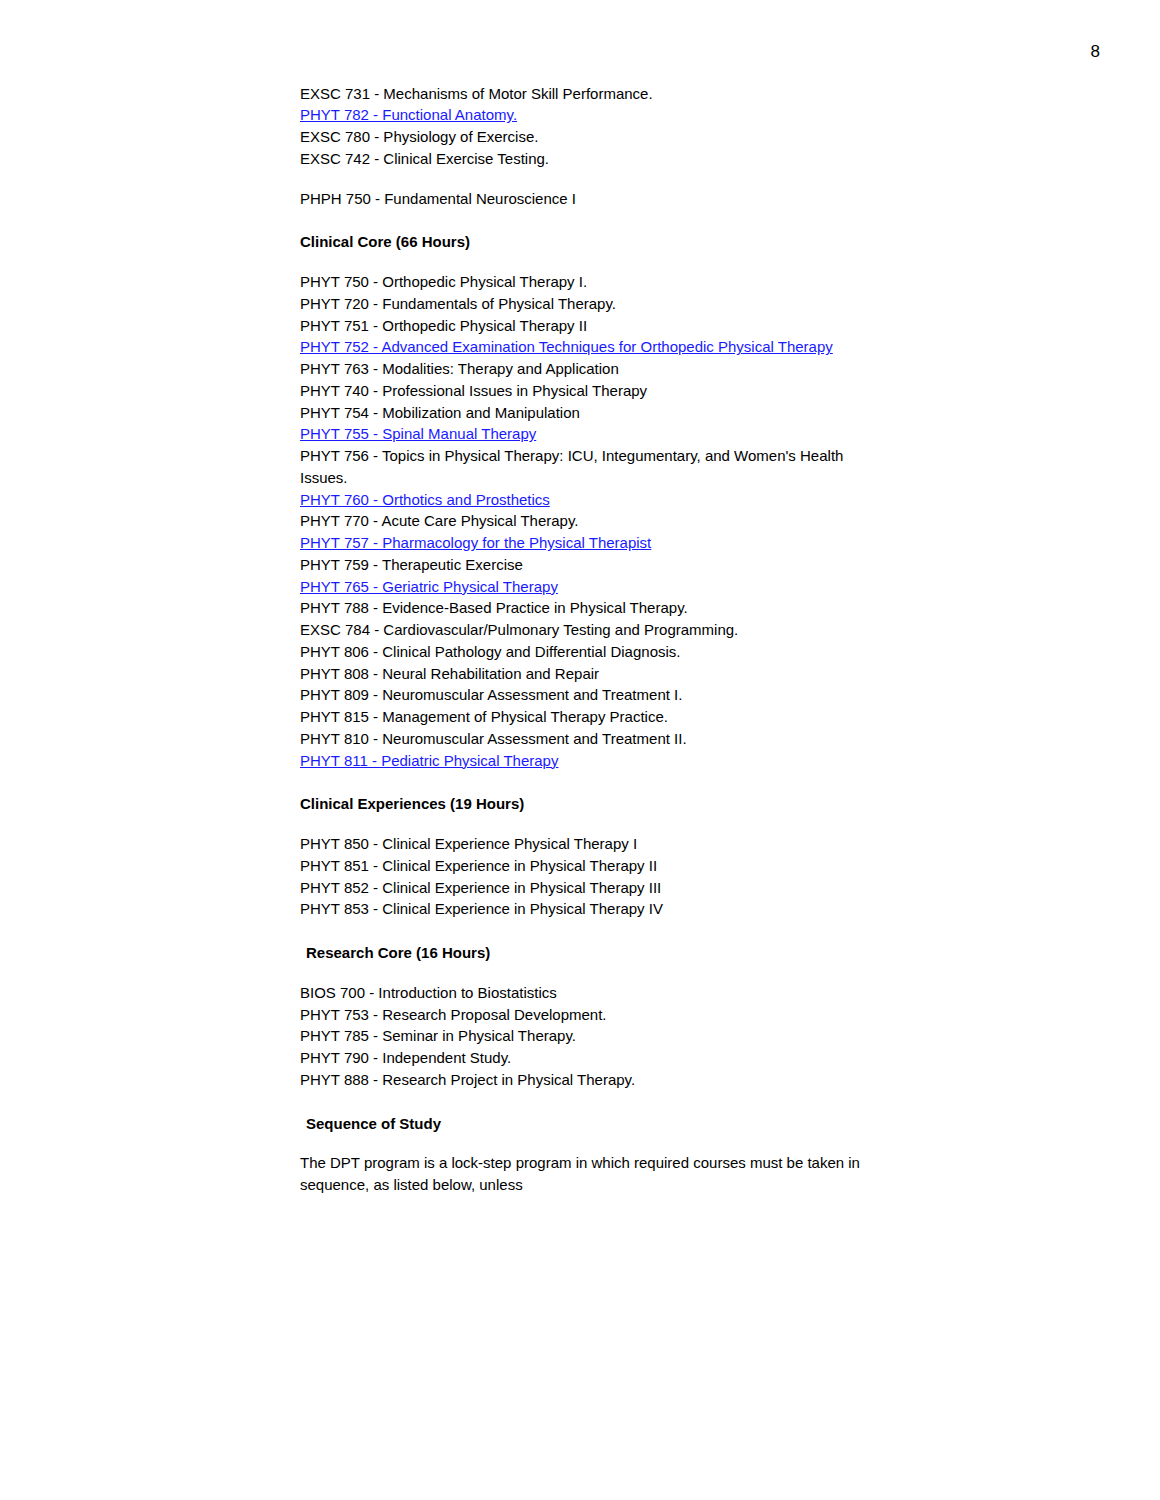8
EXSC 731 - Mechanisms of Motor Skill Performance.
PHYT 782 - Functional Anatomy.
EXSC 780 - Physiology of Exercise.
EXSC 742 - Clinical Exercise Testing.
PHPH 750 - Fundamental Neuroscience I
Clinical Core (66 Hours)
PHYT 750 - Orthopedic Physical Therapy I.
PHYT 720 - Fundamentals of Physical Therapy.
PHYT 751 - Orthopedic Physical Therapy II
PHYT 752 - Advanced Examination Techniques for Orthopedic Physical Therapy
PHYT 763 - Modalities: Therapy and Application
PHYT 740 - Professional Issues in Physical Therapy
PHYT 754 - Mobilization and Manipulation
PHYT 755 - Spinal Manual Therapy
PHYT 756 - Topics in Physical Therapy: ICU, Integumentary, and Women's Health Issues.
PHYT 760 - Orthotics and Prosthetics
PHYT 770 - Acute Care Physical Therapy.
PHYT 757 - Pharmacology for the Physical Therapist
PHYT 759 - Therapeutic Exercise
PHYT 765 - Geriatric Physical Therapy
PHYT 788 - Evidence-Based Practice in Physical Therapy.
EXSC 784 - Cardiovascular/Pulmonary Testing and Programming.
PHYT 806 - Clinical Pathology and Differential Diagnosis.
PHYT 808 - Neural Rehabilitation and Repair
PHYT 809 - Neuromuscular Assessment and Treatment I.
PHYT 815 - Management of Physical Therapy Practice.
PHYT 810 - Neuromuscular Assessment and Treatment II.
PHYT 811 - Pediatric Physical Therapy
Clinical Experiences (19 Hours)
PHYT 850 - Clinical Experience Physical Therapy I
PHYT 851 - Clinical Experience in Physical Therapy II
PHYT 852 - Clinical Experience in Physical Therapy III
PHYT 853 - Clinical Experience in Physical Therapy IV
Research Core (16 Hours)
BIOS 700 - Introduction to Biostatistics
PHYT 753 - Research Proposal Development.
PHYT 785 - Seminar in Physical Therapy.
PHYT 790 - Independent Study.
PHYT 888 - Research Project in Physical Therapy.
Sequence of Study
The DPT program is a lock-step program in which required courses must be taken in sequence, as listed below, unless